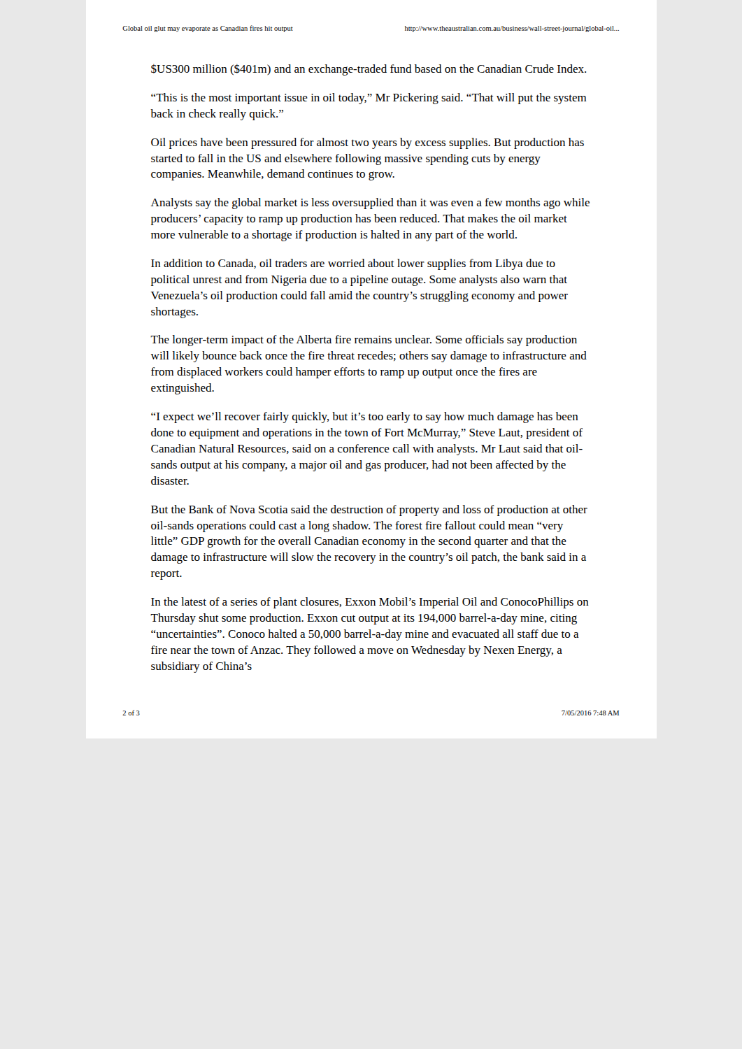Global oil glut may evaporate as Canadian fires hit output http://www.theaustralian.com.au/business/wall-street-journal/global-oil...
$US300 million ($401m) and an exchange-traded fund based on the Canadian Crude Index.
“This is the most important issue in oil today,” Mr Pickering said. “That will put the system back in check really quick.”
Oil prices have been pressured for almost two years by excess supplies. But production has started to fall in the US and elsewhere following massive spending cuts by energy companies. Meanwhile, demand continues to grow.
Analysts say the global market is less oversupplied than it was even a few months ago while producers’ capacity to ramp up production has been reduced. That makes the oil market more vulnerable to a shortage if production is halted in any part of the world.
In addition to Canada, oil traders are worried about lower supplies from Libya due to political unrest and from Nigeria due to a pipeline outage. Some analysts also warn that Venezuela’s oil production could fall amid the country’s struggling economy and power shortages.
The longer-term impact of the Alberta fire remains unclear. Some officials say production will likely bounce back once the fire threat recedes; others say damage to infrastructure and from displaced workers could hamper efforts to ramp up output once the fires are extinguished.
“I expect we’ll recover fairly quickly, but it’s too early to say how much damage has been done to equipment and operations in the town of Fort McMurray,” Steve Laut, president of Canadian Natural Resources, said on a conference call with analysts. Mr Laut said that oil-sands output at his company, a major oil and gas producer, had not been affected by the disaster.
But the Bank of Nova Scotia said the destruction of property and loss of production at other oil-sands operations could cast a long shadow. The forest fire fallout could mean “very little” GDP growth for the overall Canadian economy in the second quarter and that the damage to infrastructure will slow the recovery in the country’s oil patch, the bank said in a report.
In the latest of a series of plant closures, Exxon Mobil’s Imperial Oil and ConocoPhillips on Thursday shut some production. Exxon cut output at its 194,000 barrel-a-day mine, citing “uncertainties”. Conoco halted a 50,000 barrel-a-day mine and evacuated all staff due to a fire near the town of Anzac. They followed a move on Wednesday by Nexen Energy, a subsidiary of China’s
2 of 3 7/05/2016 7:48 AM